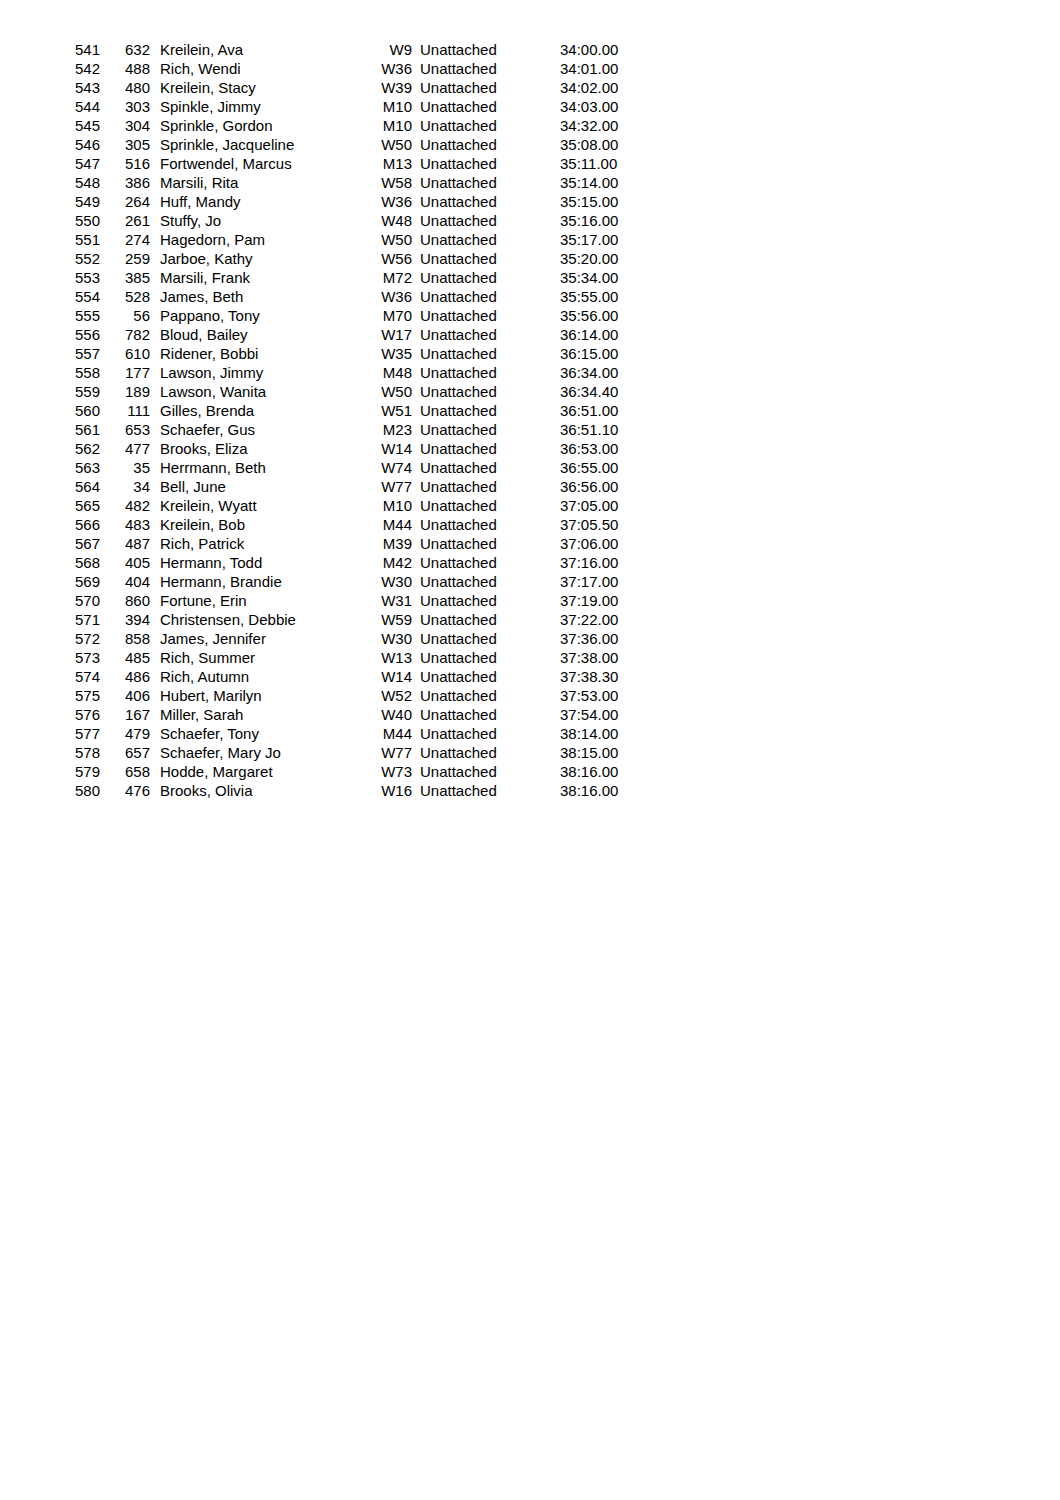| 541 | 632 | Kreilein, Ava | W9 | Unattached | 34:00.00 |
| 542 | 488 | Rich, Wendi | W36 | Unattached | 34:01.00 |
| 543 | 480 | Kreilein, Stacy | W39 | Unattached | 34:02.00 |
| 544 | 303 | Spinkle, Jimmy | M10 | Unattached | 34:03.00 |
| 545 | 304 | Sprinkle, Gordon | M10 | Unattached | 34:32.00 |
| 546 | 305 | Sprinkle, Jacqueline | W50 | Unattached | 35:08.00 |
| 547 | 516 | Fortwendel, Marcus | M13 | Unattached | 35:11.00 |
| 548 | 386 | Marsili, Rita | W58 | Unattached | 35:14.00 |
| 549 | 264 | Huff, Mandy | W36 | Unattached | 35:15.00 |
| 550 | 261 | Stuffy, Jo | W48 | Unattached | 35:16.00 |
| 551 | 274 | Hagedorn, Pam | W50 | Unattached | 35:17.00 |
| 552 | 259 | Jarboe, Kathy | W56 | Unattached | 35:20.00 |
| 553 | 385 | Marsili, Frank | M72 | Unattached | 35:34.00 |
| 554 | 528 | James, Beth | W36 | Unattached | 35:55.00 |
| 555 | 56 | Pappano, Tony | M70 | Unattached | 35:56.00 |
| 556 | 782 | Bloud, Bailey | W17 | Unattached | 36:14.00 |
| 557 | 610 | Ridener, Bobbi | W35 | Unattached | 36:15.00 |
| 558 | 177 | Lawson, Jimmy | M48 | Unattached | 36:34.00 |
| 559 | 189 | Lawson, Wanita | W50 | Unattached | 36:34.40 |
| 560 | 111 | Gilles, Brenda | W51 | Unattached | 36:51.00 |
| 561 | 653 | Schaefer, Gus | M23 | Unattached | 36:51.10 |
| 562 | 477 | Brooks, Eliza | W14 | Unattached | 36:53.00 |
| 563 | 35 | Herrmann, Beth | W74 | Unattached | 36:55.00 |
| 564 | 34 | Bell, June | W77 | Unattached | 36:56.00 |
| 565 | 482 | Kreilein, Wyatt | M10 | Unattached | 37:05.00 |
| 566 | 483 | Kreilein, Bob | M44 | Unattached | 37:05.50 |
| 567 | 487 | Rich, Patrick | M39 | Unattached | 37:06.00 |
| 568 | 405 | Hermann, Todd | M42 | Unattached | 37:16.00 |
| 569 | 404 | Hermann, Brandie | W30 | Unattached | 37:17.00 |
| 570 | 860 | Fortune, Erin | W31 | Unattached | 37:19.00 |
| 571 | 394 | Christensen, Debbie | W59 | Unattached | 37:22.00 |
| 572 | 858 | James, Jennifer | W30 | Unattached | 37:36.00 |
| 573 | 485 | Rich, Summer | W13 | Unattached | 37:38.00 |
| 574 | 486 | Rich, Autumn | W14 | Unattached | 37:38.30 |
| 575 | 406 | Hubert, Marilyn | W52 | Unattached | 37:53.00 |
| 576 | 167 | Miller, Sarah | W40 | Unattached | 37:54.00 |
| 577 | 479 | Schaefer, Tony | M44 | Unattached | 38:14.00 |
| 578 | 657 | Schaefer, Mary Jo | W77 | Unattached | 38:15.00 |
| 579 | 658 | Hodde, Margaret | W73 | Unattached | 38:16.00 |
| 580 | 476 | Brooks, Olivia | W16 | Unattached | 38:16.00 |